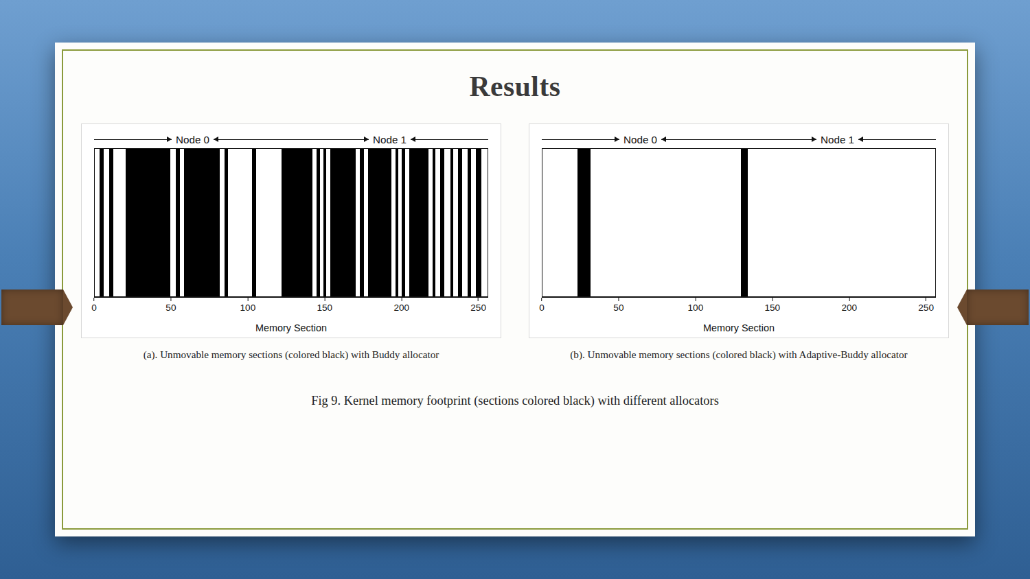Results
Node 0
Node 1
0 50 100 150 200 250
Memory Section
(a). Unmovable memory sections (colored black) with Buddy allocator
Node 0
Node 1
0 50 100 150 200 250
Memory Section
(b). Unmovable memory sections (colored black) with Adaptive-Buddy allocator
Fig 9. Kernel memory footprint (sections colored black) with different allocators